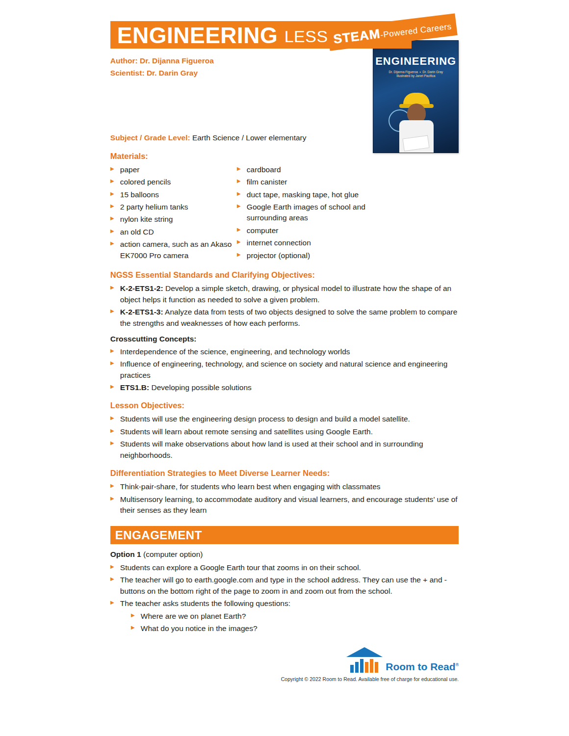ENGINEERING LESSON PLAN
STEAM-Powered Careers
ENGINEERING
Dr. Dijanna Figueroa • Dr. Darin Gray
Illustrated by Janet Pacifica
Author: Dr. Dijanna Figueroa
Scientist: Dr. Darin Gray
Subject / Grade Level: Earth Science / Lower elementary
Materials:
paper
colored pencils
15 balloons
2 party helium tanks
nylon kite string
an old CD
action camera, such as an Akaso EK7000 Pro camera
cardboard
film canister
duct tape, masking tape, hot glue
Google Earth images of school and surrounding areas
computer
internet connection
projector (optional)
NGSS Essential Standards and Clarifying Objectives:
K-2-ETS1-2: Develop a simple sketch, drawing, or physical model to illustrate how the shape of an object helps it function as needed to solve a given problem.
K-2-ETS1-3: Analyze data from tests of two objects designed to solve the same problem to compare the strengths and weaknesses of how each performs.
Crosscutting Concepts:
Interdependence of the science, engineering, and technology worlds
Influence of engineering, technology, and science on society and natural science and engineering practices
ETS1.B: Developing possible solutions
Lesson Objectives:
Students will use the engineering design process to design and build a model satellite.
Students will learn about remote sensing and satellites using Google Earth.
Students will make observations about how land is used at their school and in surrounding neighborhoods.
Differentiation Strategies to Meet Diverse Learner Needs:
Think-pair-share, for students who learn best when engaging with classmates
Multisensory learning, to accommodate auditory and visual learners, and encourage students’ use of their senses as they learn
ENGAGEMENT
Option 1 (computer option)
Students can explore a Google Earth tour that zooms in on their school.
The teacher will go to earth.google.com and type in the school address. They can use the + and - buttons on the bottom right of the page to zoom in and zoom out from the school.
The teacher asks students the following questions:
Where are we on planet Earth?
What do you notice in the images?
Room to Read®
Copyright © 2022 Room to Read. Available free of charge for educational use.